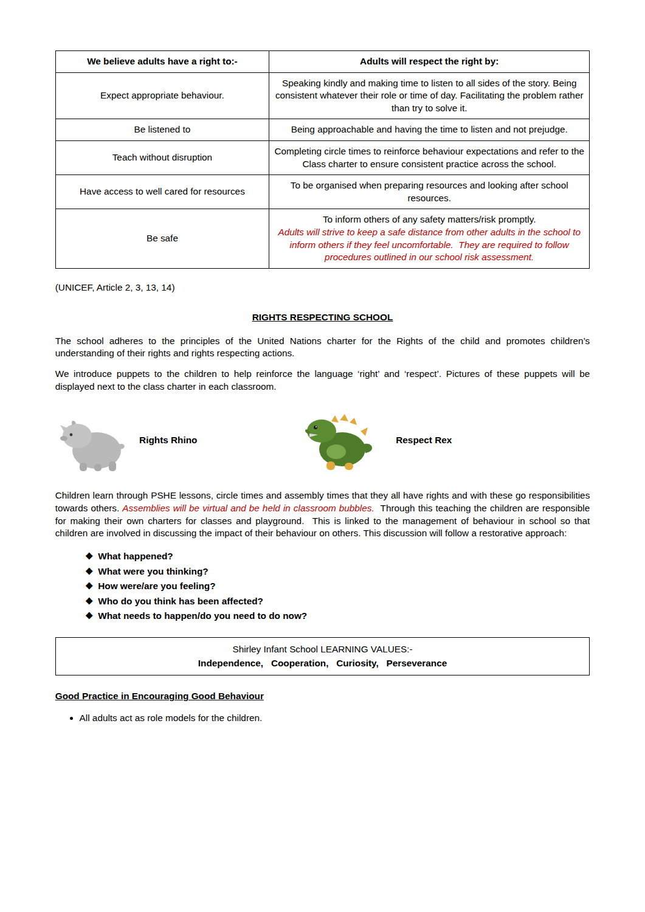| We believe adults have a right to:- | Adults will respect the right by: |
| --- | --- |
| Expect appropriate behaviour. | Speaking kindly and making time to listen to all sides of the story. Being consistent whatever their role or time of day. Facilitating the problem rather than try to solve it. |
| Be listened to | Being approachable and having the time to listen and not prejudge. |
| Teach without disruption | Completing circle times to reinforce behaviour expectations and refer to the Class charter to ensure consistent practice across the school. |
| Have access to well cared for resources | To be organised when preparing resources and looking after school resources. |
| Be safe | To inform others of any safety matters/risk promptly. Adults will strive to keep a safe distance from other adults in the school to inform others if they feel uncomfortable. They are required to follow procedures outlined in our school risk assessment. |
(UNICEF, Article 2, 3, 13, 14)
RIGHTS RESPECTING SCHOOL
The school adheres to the principles of the United Nations charter for the Rights of the child and promotes children’s understanding of their rights and rights respecting actions.
We introduce puppets to the children to help reinforce the language ‘right’ and ‘respect’. Pictures of these puppets will be displayed next to the class charter in each classroom.
| | Rights Rhino | | Respect Rex |
Children learn through PSHE lessons, circle times and assembly times that they all have rights and with these go responsibilities towards others. Assemblies will be virtual and be held in classroom bubbles. Through this teaching the children are responsible for making their own charters for classes and playground. This is linked to the management of behaviour in school so that children are involved in discussing the impact of their behaviour on others. This discussion will follow a restorative approach:
What happened?
What were you thinking?
How were/are you feeling?
Who do you think has been affected?
What needs to happen/do you need to do now?
Shirley Infant School LEARNING VALUES:-
Independence, Cooperation, Curiosity, Perseverance
Good Practice in Encouraging Good Behaviour
All adults act as role models for the children.